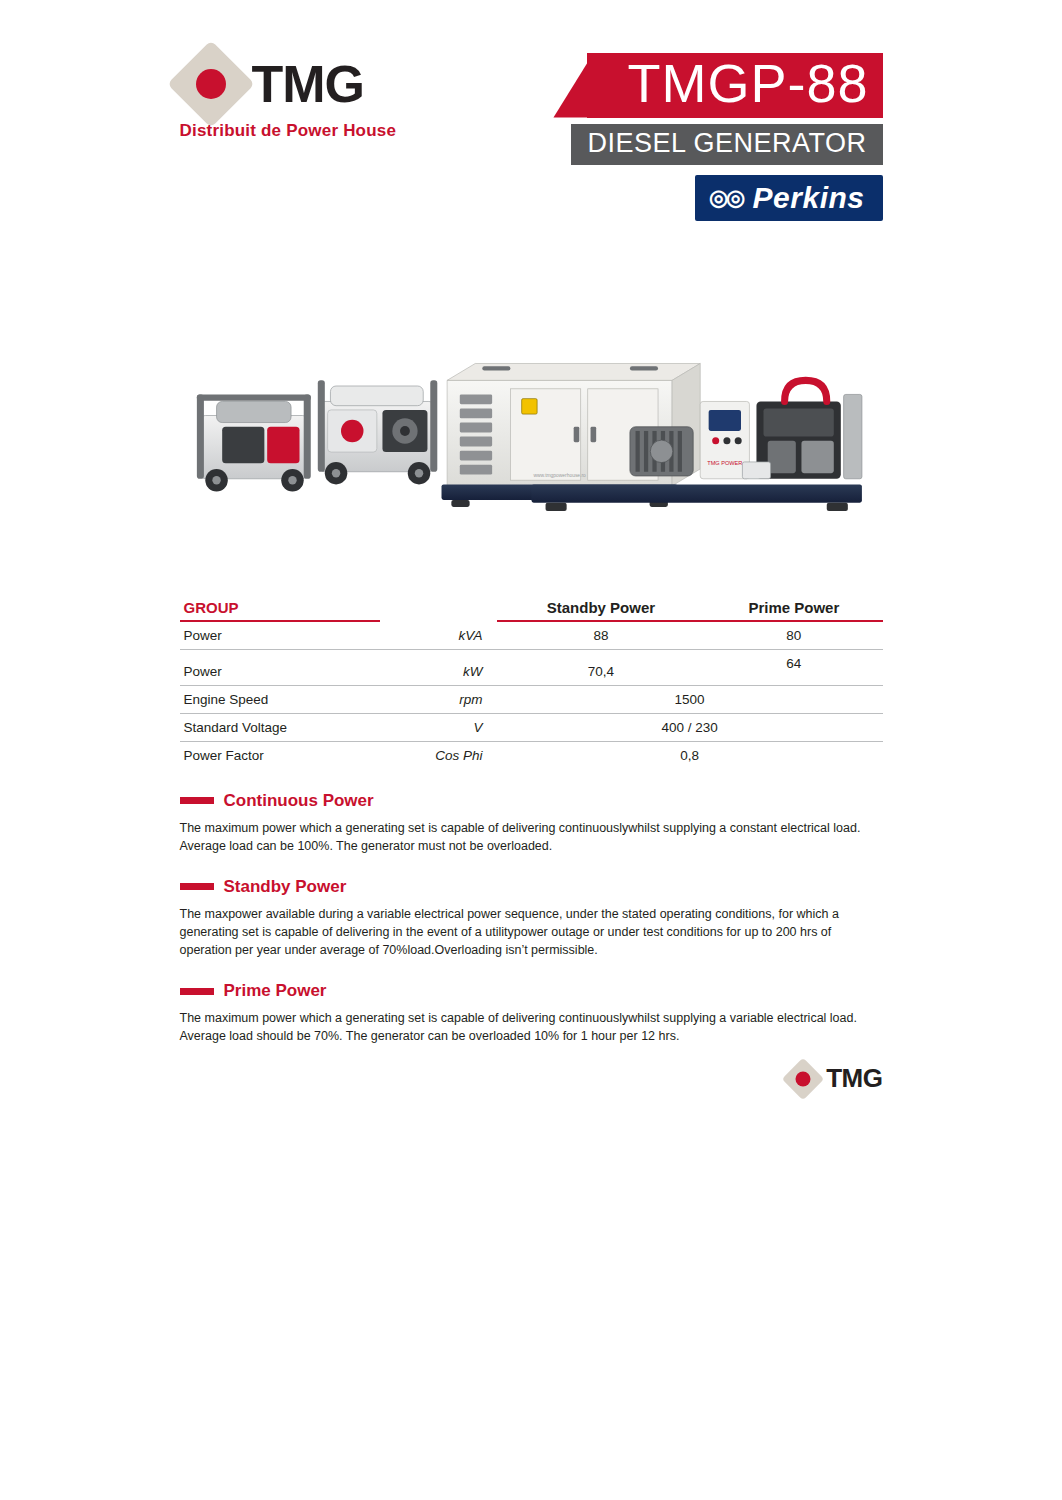TMG
Distribuit de Power House
TMGP-88
DIESEL GENERATOR
◎◎ Perkins
www.tmgpowerhouse.ro TMG POWER
| GROUP | | Standby Power | Prime Power |
| --- | --- | --- | --- |
| Power | kVA | 88 | 80 |
| Power | kW | 70,4 | 64 |
| Engine Speed | rpm | 1500 |
| Standard Voltage | V | 400 / 230 |
| Power Factor | Cos Phi | 0,8 |
Continuous Power
The maximum power which a generating set is capable of delivering continuouslywhilst supplying a constant electrical load. Average load can be 100%. The generator must not be overloaded.
Standby Power
The maxpower available during a variable electrical power sequence, under the stated operating conditions, for which a generating set is capable of delivering in the event of a utilitypower outage or under test conditions for up to 200 hrs of operation per year under average of 70%load.Overloading isn’t permissible.
Prime Power
The maximum power which a generating set is capable of delivering continuouslywhilst supplying a variable electrical load. Average load should be 70%. The generator can be overloaded 10% for 1 hour per 12 hrs.
TMG